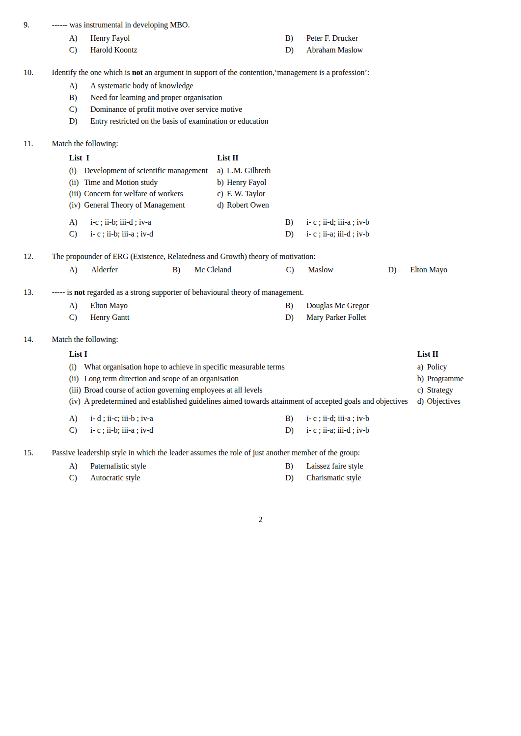9.
------ was instrumental in developing MBO.
A) Henry Fayol B) Peter F. Drucker C) Harold Koontz D) Abraham Maslow
10.
Identify the one which is not an argument in support of the contention,‘management is a profession’:
A) A systematic body of knowledge B) Need for learning and proper organisation C) Dominance of profit motive over service motive D) Entry restricted on the basis of examination or education
11.
Match the following:
| List I | List II |
| --- | --- |
| (i) | Development of scientific management | a) | L.M. Gilbreth |
| (ii) | Time and Motion study | b) | Henry Fayol |
| (iii) | Concern for welfare of workers | c) | F. W. Taylor |
| (iv) | General Theory of Management | d) | Robert Owen |
A) i-c ; ii-b; iii-d ; iv-a B) i- c ; ii-d; iii-a ; iv-b C) i- c ; ii-b; iii-a ; iv-d D) i- c ; ii-a; iii-d ; iv-b
12.
The propounder of ERG (Existence, Relatedness and Growth) theory of motivation:
A) Alderfer B) Mc Cleland C) Maslow D) Elton Mayo
13.
----- is not regarded as a strong supporter of behavioural theory of management.
A) Elton Mayo B) Douglas Mc Gregor C) Henry Gantt D) Mary Parker Follet
14.
Match the following:
| List I | List II |
| --- | --- |
| (i) | What organisation hope to achieve in specific measurable terms | a) | Policy |
| (ii) | Long term direction and scope of an organisation | b) | Programme |
| (iii) | Broad course of action governing employees at all levels | c) | Strategy |
| (iv) | A predetermined and established guidelines aimed towards attainment of accepted goals and objectives | d) | Objectives |
A) i- d ; ii-c; iii-b ; iv-a B) i- c ; ii-d; iii-a ; iv-b C) i- c ; ii-b; iii-a ; iv-d D) i- c ; ii-a; iii-d ; iv-b
15.
Passive leadership style in which the leader assumes the role of just another member of the group:
A) Paternalistic style B) Laissez faire style C) Autocratic style D) Charismatic style
2